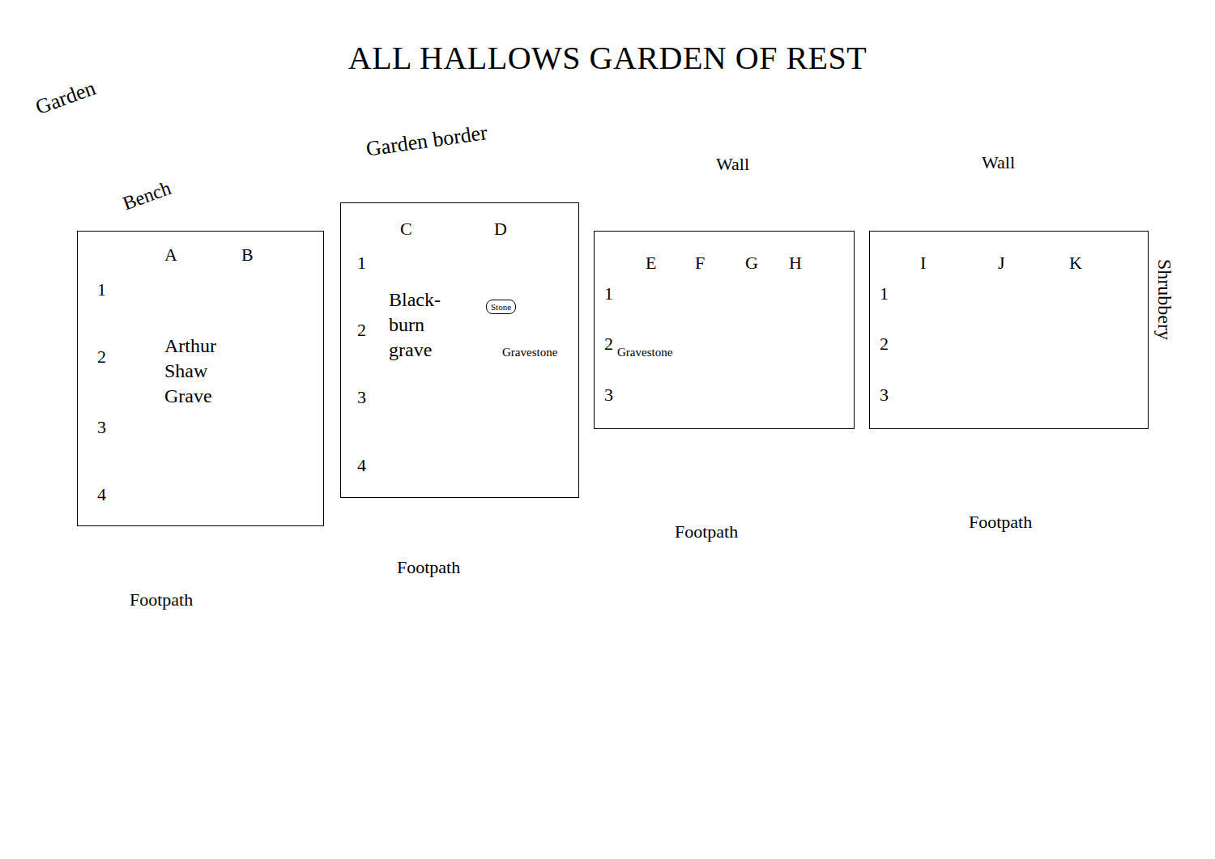ALL HALLOWS GARDEN OF REST
Garden
Bench
Garden border
Shrubbery
Wall
Wall
Footpath
Footpath
Footpath
Footpath
A
B
1
2
3
4
Arthur
Shaw
Grave
C
D
1
2
3
4
Black-
burn
grave
Stone
Gravestone
E
F
G
H
1
2
3
Gravestone
I
J
K
1
2
3